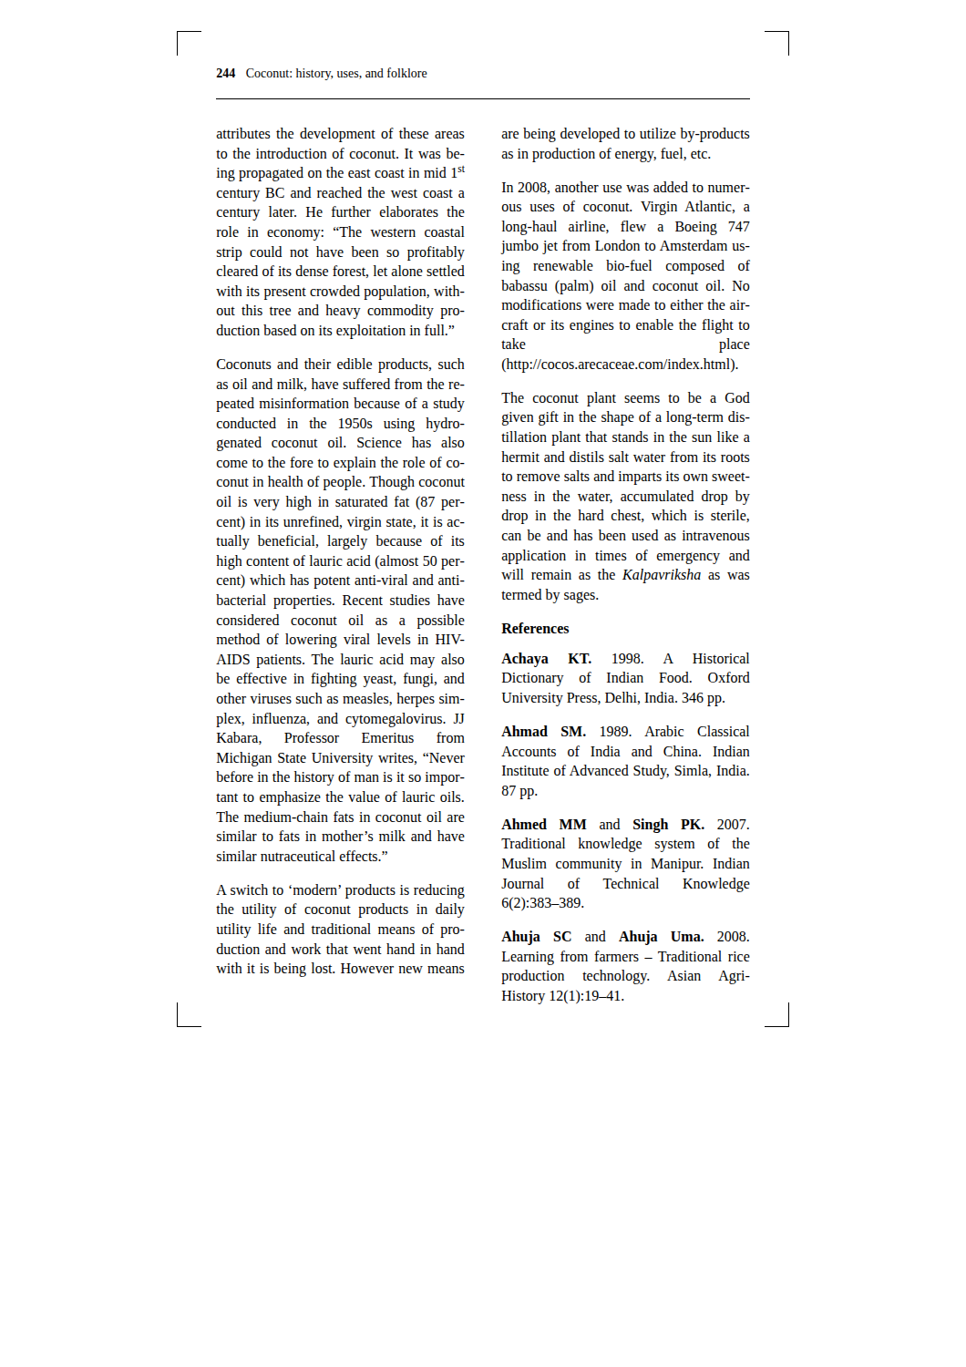244 Coconut: history, uses, and folklore
attributes the development of these areas to the introduction of coconut. It was being propagated on the east coast in mid 1st century BC and reached the west coast a century later. He further elaborates the role in economy: “The western coastal strip could not have been so profitably cleared of its dense forest, let alone settled with its present crowded population, without this tree and heavy commodity production based on its exploitation in full.”
Coconuts and their edible products, such as oil and milk, have suffered from the repeated misinformation because of a study conducted in the 1950s using hydrogenated coconut oil. Science has also come to the fore to explain the role of coconut in health of people. Though coconut oil is very high in saturated fat (87 percent) in its unrefined, virgin state, it is actually beneficial, largely because of its high content of lauric acid (almost 50 percent) which has potent anti-viral and anti-bacterial properties. Recent studies have considered coconut oil as a possible method of lowering viral levels in HIV-AIDS patients. The lauric acid may also be effective in fighting yeast, fungi, and other viruses such as measles, herpes simplex, influenza, and cytomegalovirus. JJ Kabara, Professor Emeritus from Michigan State University writes, “Never before in the history of man is it so important to emphasize the value of lauric oils. The medium-chain fats in coconut oil are similar to fats in mother’s milk and have similar nutraceutical effects.”
A switch to ‘modern’ products is reducing the utility of coconut products in daily utility life and traditional means of production and work that went hand in hand with it is being lost. However new means are being developed to utilize by-products as in production of energy, fuel, etc.
In 2008, another use was added to numerous uses of coconut. Virgin Atlantic, a long-haul airline, flew a Boeing 747 jumbo jet from London to Amsterdam using renewable bio-fuel composed of babassu (palm) oil and coconut oil. No modifications were made to either the aircraft or its engines to enable the flight to take place (http://cocos.arecaceae.com/index.html).
The coconut plant seems to be a God given gift in the shape of a long-term distillation plant that stands in the sun like a hermit and distils salt water from its roots to remove salts and imparts its own sweetness in the water, accumulated drop by drop in the hard chest, which is sterile, can be and has been used as intravenous application in times of emergency and will remain as the Kalpavriksha as was termed by sages.
References
Achaya KT. 1998. A Historical Dictionary of Indian Food. Oxford University Press, Delhi, India. 346 pp.
Ahmad SM. 1989. Arabic Classical Accounts of India and China. Indian Institute of Advanced Study, Simla, India. 87 pp.
Ahmed MM and Singh PK. 2007. Traditional knowledge system of the Muslim community in Manipur. Indian Journal of Technical Knowledge 6(2):383–389.
Ahuja SC and Ahuja Uma. 2008. Learning from farmers – Traditional rice production technology. Asian Agri-History 12(1):19–41.